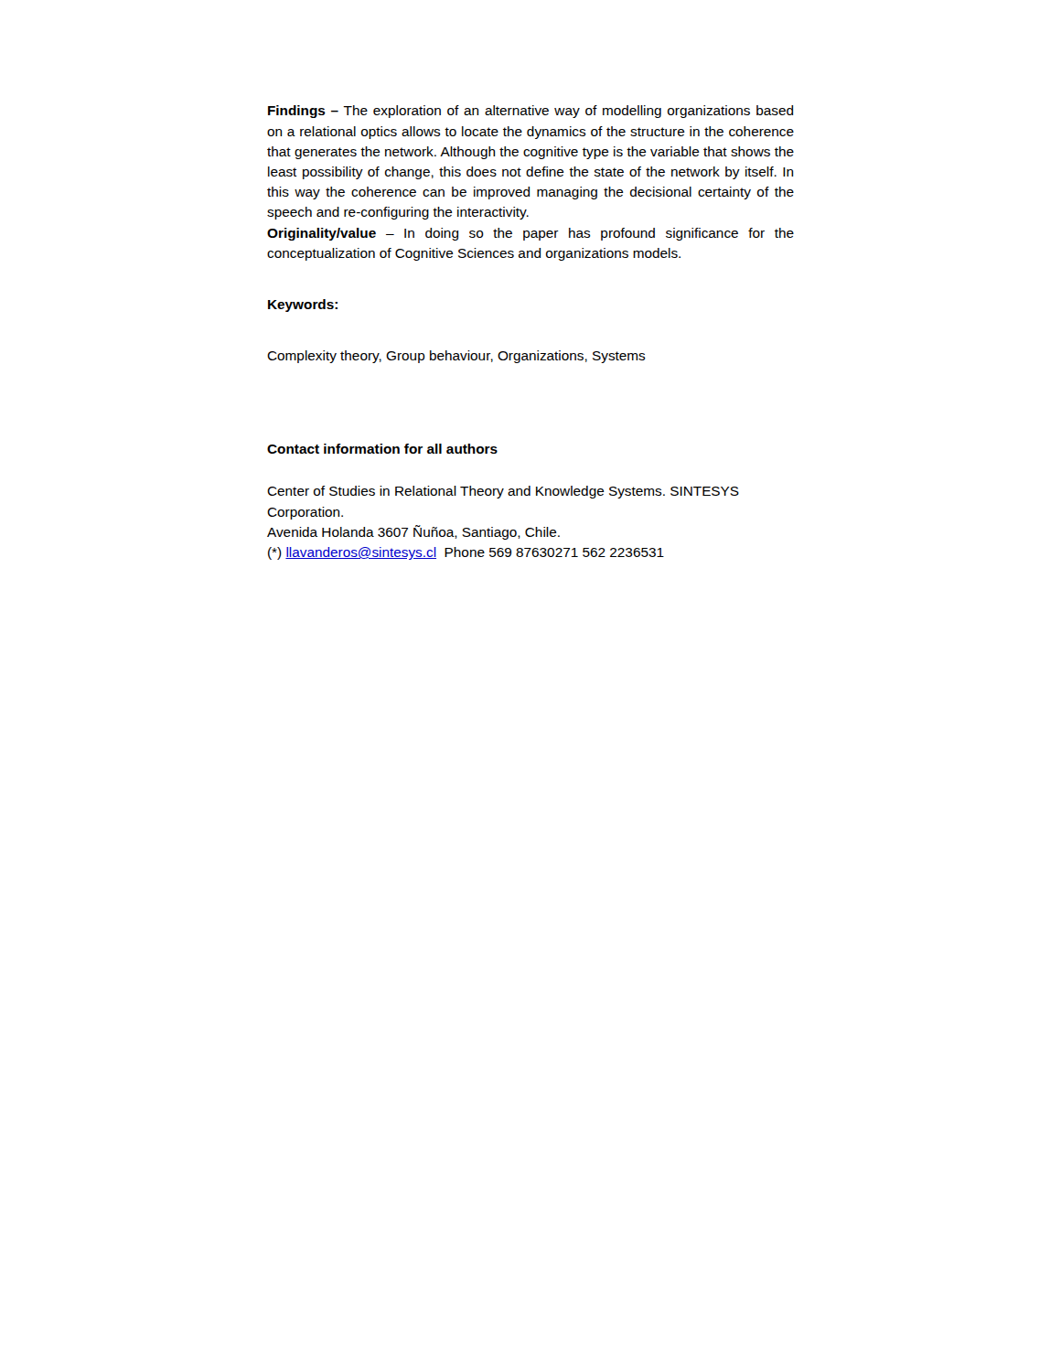Findings – The exploration of an alternative way of modelling organizations based on a relational optics allows to locate the dynamics of the structure in the coherence that generates the network. Although the cognitive type is the variable that shows the least possibility of change, this does not define the state of the network by itself. In this way the coherence can be improved managing the decisional certainty of the speech and re-configuring the interactivity.
Originality/value – In doing so the paper has profound significance for the conceptualization of Cognitive Sciences and organizations models.
Keywords:
Complexity theory, Group behaviour, Organizations, Systems
Contact information for all authors
Center of Studies in Relational Theory and Knowledge Systems. SINTESYS Corporation.
Avenida Holanda 3607 Ñuñoa, Santiago, Chile.
(*) llavanderos@sintesys.cl Phone 569 87630271 562 2236531